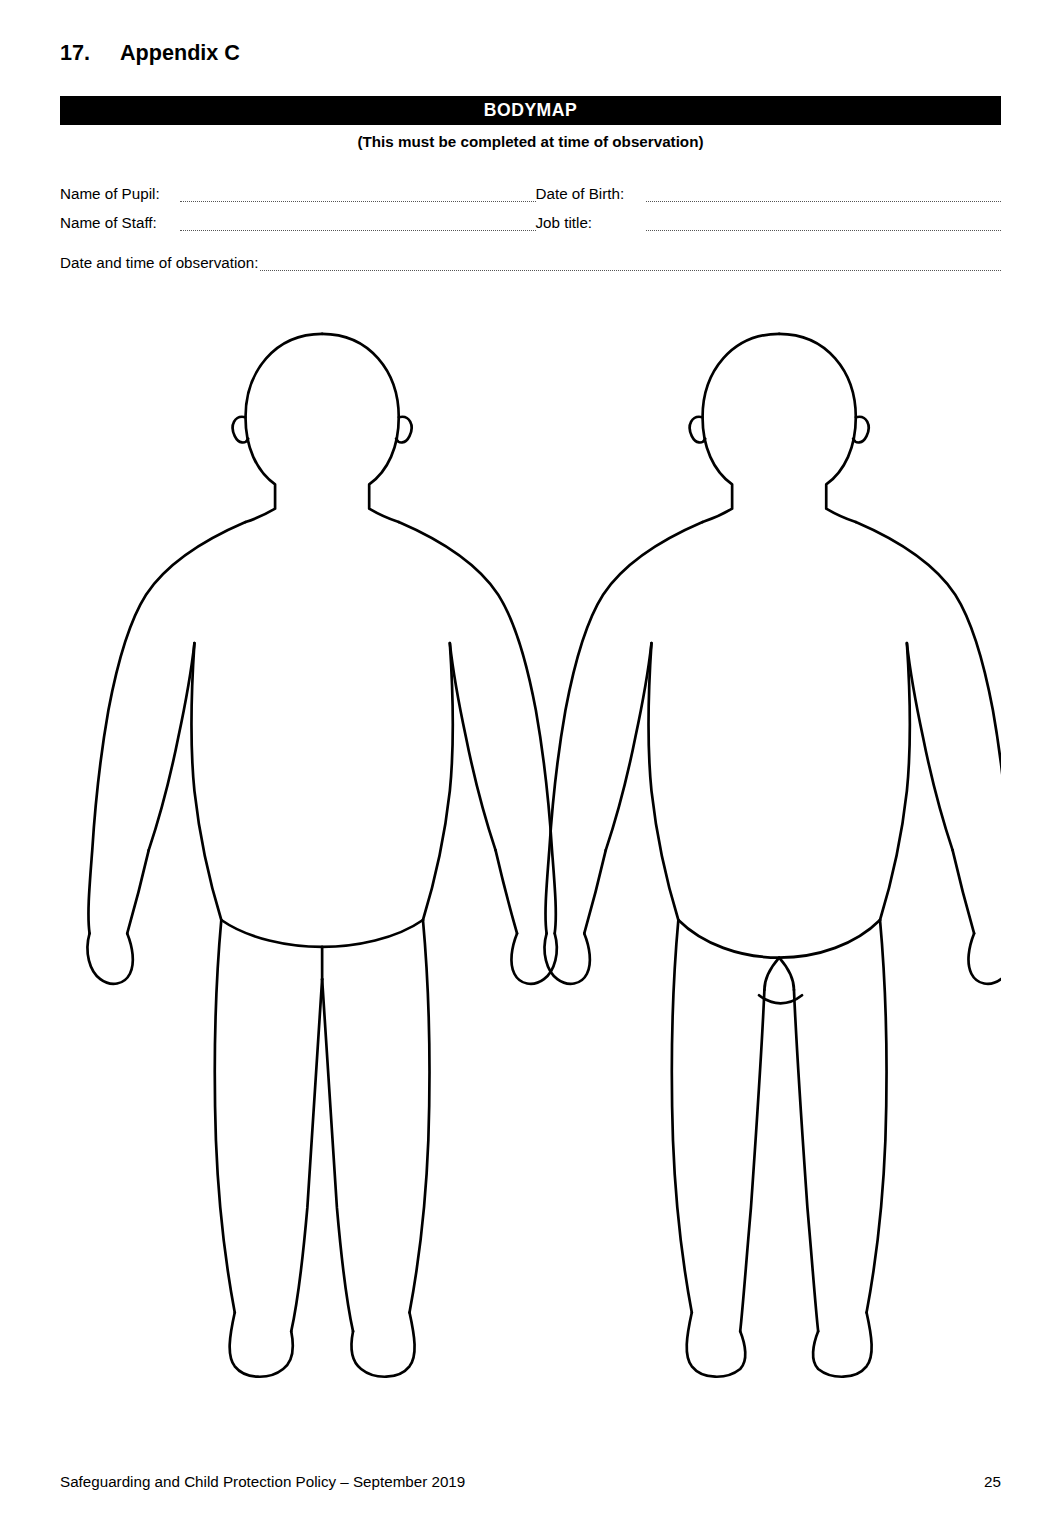17. Appendix C
BODYMAP
(This must be completed at time of observation)
| Name of Pupil: | | Date of Birth: | |
| Name of Staff: | | Job title: | |
| Date and time of observation: | |
Safeguarding and Child Protection Policy – September 2019 25